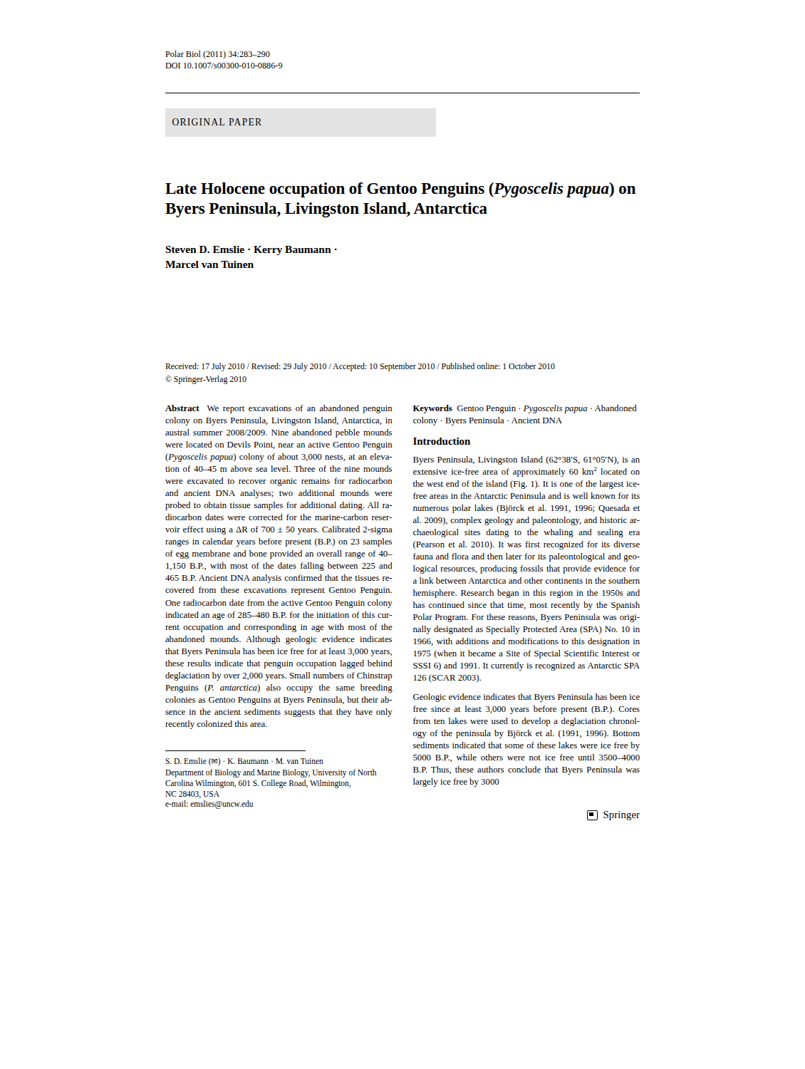Polar Biol (2011) 34:283–290
DOI 10.1007/s00300-010-0886-9
ORIGINAL PAPER
Late Holocene occupation of Gentoo Penguins (Pygoscelis papua) on Byers Peninsula, Livingston Island, Antarctica
Steven D. Emslie · Kerry Baumann ·
Marcel van Tuinen
Received: 17 July 2010 / Revised: 29 July 2010 / Accepted: 10 September 2010 / Published online: 1 October 2010
© Springer-Verlag 2010
Abstract We report excavations of an abandoned penguin colony on Byers Peninsula, Livingston Island, Antarctica, in austral summer 2008/2009. Nine abandoned pebble mounds were located on Devils Point, near an active Gentoo Penguin (Pygoscelis papua) colony of about 3,000 nests, at an elevation of 40–45 m above sea level. Three of the nine mounds were excavated to recover organic remains for radiocarbon and ancient DNA analyses; two additional mounds were probed to obtain tissue samples for additional dating. All radiocarbon dates were corrected for the marine-carbon reservoir effect using a ΔR of 700 ± 50 years. Calibrated 2-sigma ranges in calendar years before present (B.P.) on 23 samples of egg membrane and bone provided an overall range of 40–1,150 B.P., with most of the dates falling between 225 and 465 B.P. Ancient DNA analysis confirmed that the tissues recovered from these excavations represent Gentoo Penguin. One radiocarbon date from the active Gentoo Penguin colony indicated an age of 285–480 B.P. for the initiation of this current occupation and corresponding in age with most of the abandoned mounds. Although geologic evidence indicates that Byers Peninsula has been ice free for at least 3,000 years, these results indicate that penguin occupation lagged behind deglaciation by over 2,000 years. Small numbers of Chinstrap Penguins (P. antarctica) also occupy the same breeding colonies as Gentoo Penguins at Byers Peninsula, but their absence in the ancient sediments suggests that they have only recently colonized this area.
S. D. Emslie (✉) · K. Baumann · M. van Tuinen
Department of Biology and Marine Biology, University of North
Carolina Wilmington, 601 S. College Road, Wilmington,
NC 28403, USA
e-mail: emslies@uncw.edu
Keywords Gentoo Penguin · Pygoscelis papua · Abandoned colony · Byers Peninsula · Ancient DNA
Introduction
Byers Peninsula, Livingston Island (62°38′S, 61°05′N), is an extensive ice-free area of approximately 60 km2 located on the west end of the island (Fig. 1). It is one of the largest ice-free areas in the Antarctic Peninsula and is well known for its numerous polar lakes (Björck et al. 1991, 1996; Quesada et al. 2009), complex geology and paleontology, and historic archaeological sites dating to the whaling and sealing era (Pearson et al. 2010). It was first recognized for its diverse fauna and flora and then later for its paleontological and geological resources, producing fossils that provide evidence for a link between Antarctica and other continents in the southern hemisphere. Research began in this region in the 1950s and has continued since that time, most recently by the Spanish Polar Program. For these reasons, Byers Peninsula was originally designated as Specially Protected Area (SPA) No. 10 in 1966, with additions and modifications to this designation in 1975 (when it became a Site of Special Scientific Interest or SSSI 6) and 1991. It currently is recognized as Antarctic SPA 126 (SCAR 2003).
Geologic evidence indicates that Byers Peninsula has been ice free since at least 3,000 years before present (B.P.). Cores from ten lakes were used to develop a deglaciation chronology of the peninsula by Björck et al. (1991, 1996). Bottom sediments indicated that some of these lakes were ice free by 5000 B.P., while others were not ice free until 3500–4000 B.P. Thus, these authors conclude that Byers Peninsula was largely ice free by 3000
Springer